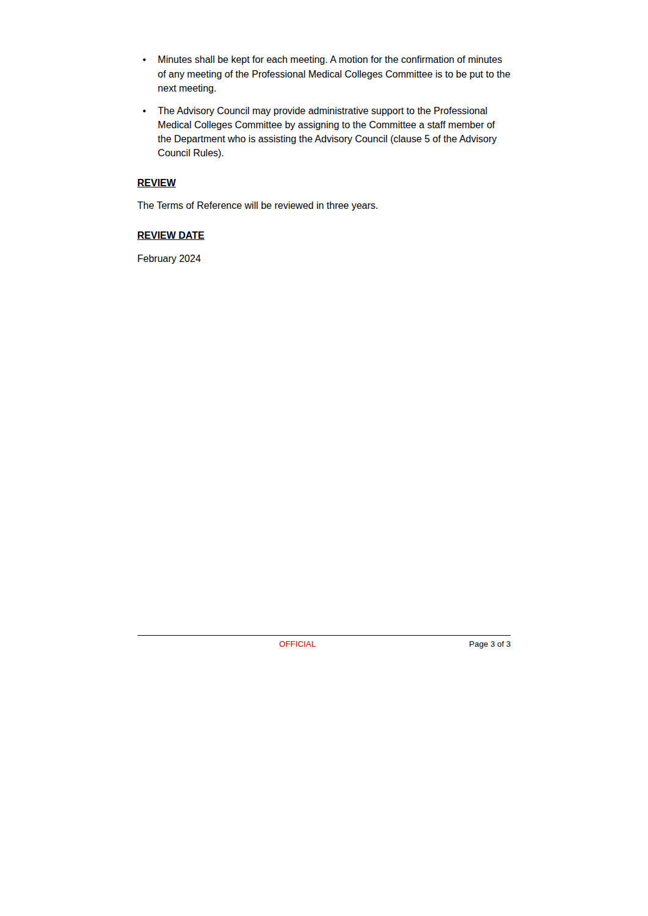Minutes shall be kept for each meeting. A motion for the confirmation of minutes of any meeting of the Professional Medical Colleges Committee is to be put to the next meeting.
The Advisory Council may provide administrative support to the Professional Medical Colleges Committee by assigning to the Committee a staff member of the Department who is assisting the Advisory Council (clause 5 of the Advisory Council Rules).
REVIEW
The Terms of Reference will be reviewed in three years.
REVIEW DATE
February 2024
OFFICIAL Page 3 of 3